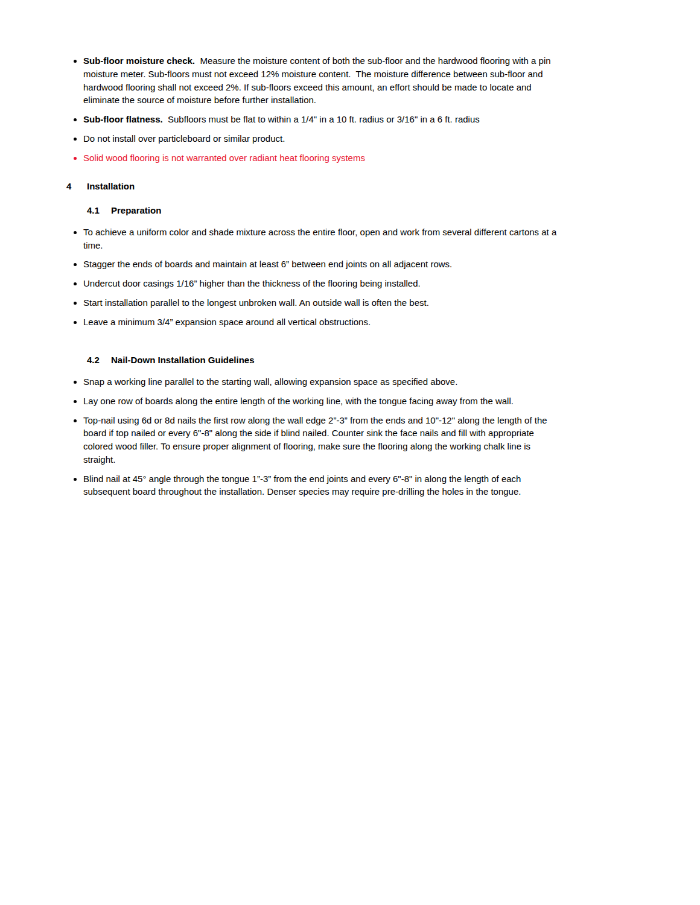Sub-floor moisture check. Measure the moisture content of both the sub-floor and the hardwood flooring with a pin moisture meter. Sub-floors must not exceed 12% moisture content. The moisture difference between sub-floor and hardwood flooring shall not exceed 2%. If sub-floors exceed this amount, an effort should be made to locate and eliminate the source of moisture before further installation.
Sub-floor flatness. Subfloors must be flat to within a 1/4" in a 10 ft. radius or 3/16" in a 6 ft. radius
Do not install over particleboard or similar product.
Solid wood flooring is not warranted over radiant heat flooring systems
4 Installation
4.1 Preparation
To achieve a uniform color and shade mixture across the entire floor, open and work from several different cartons at a time.
Stagger the ends of boards and maintain at least 6” between end joints on all adjacent rows.
Undercut door casings 1/16” higher than the thickness of the flooring being installed.
Start installation parallel to the longest unbroken wall. An outside wall is often the best.
Leave a minimum 3/4” expansion space around all vertical obstructions.
4.2 Nail-Down Installation Guidelines
Snap a working line parallel to the starting wall, allowing expansion space as specified above.
Lay one row of boards along the entire length of the working line, with the tongue facing away from the wall.
Top-nail using 6d or 8d nails the first row along the wall edge 2”-3” from the ends and 10"-12" along the length of the board if top nailed or every 6"-8" along the side if blind nailed. Counter sink the face nails and fill with appropriate colored wood filler. To ensure proper alignment of flooring, make sure the flooring along the working chalk line is straight.
Blind nail at 45° angle through the tongue 1”-3” from the end joints and every 6"-8" in along the length of each subsequent board throughout the installation. Denser species may require pre-drilling the holes in the tongue.